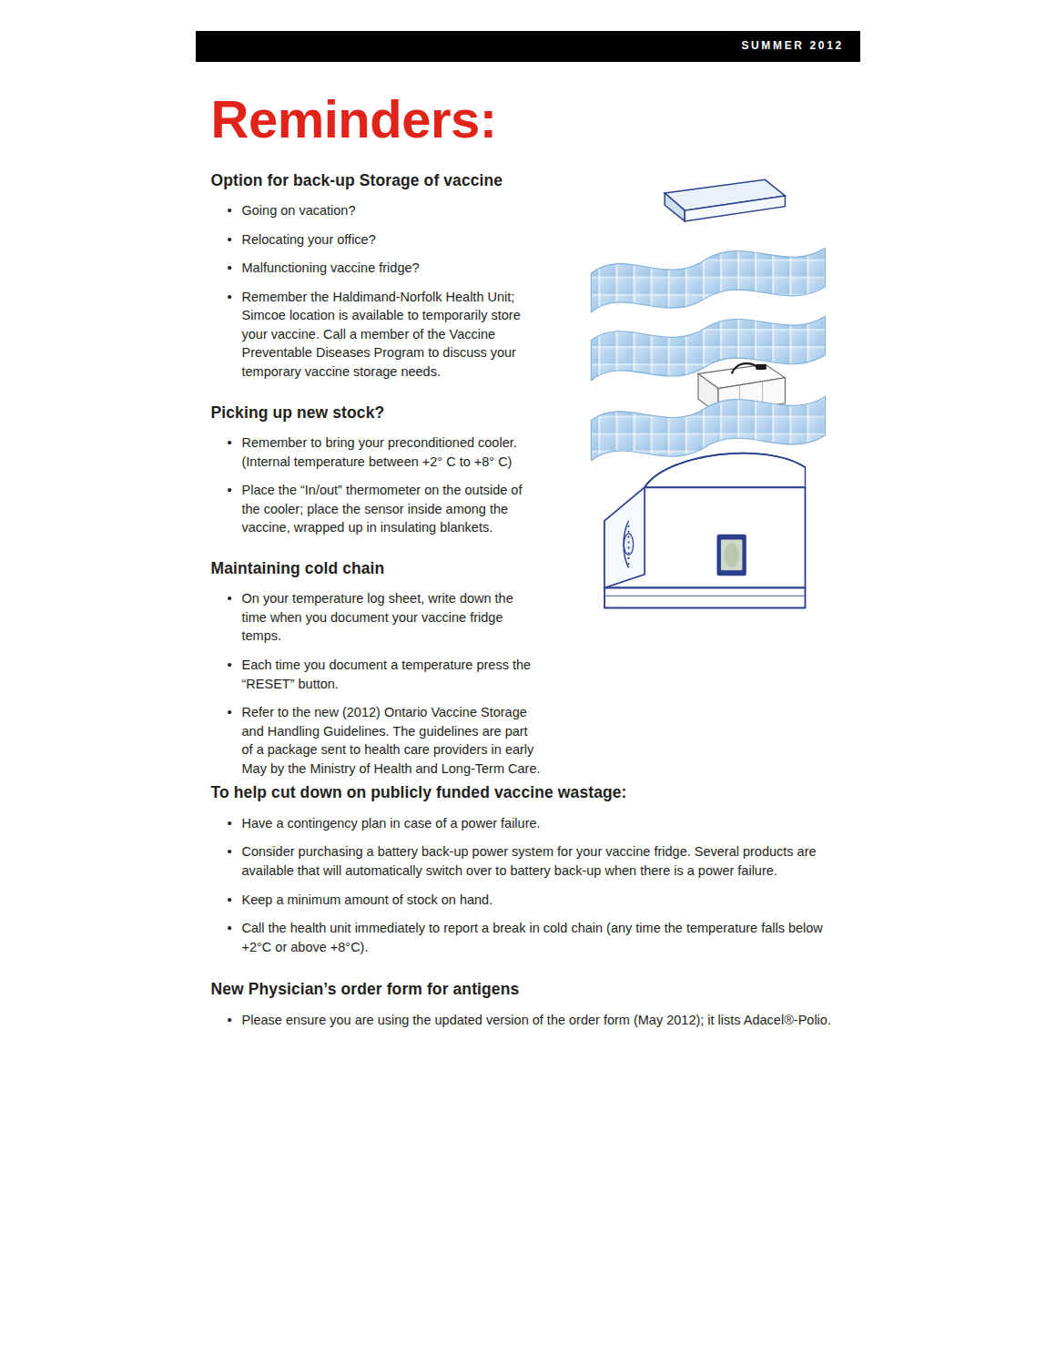Summer 2012
Reminders:
Option for back-up Storage of vaccine
Going on vacation?
Relocating your office?
Malfunctioning vaccine fridge?
Remember the Haldimand-Norfolk Health Unit; Simcoe location is available to temporarily store your vaccine. Call a member of the Vaccine Preventable Diseases Program to discuss your temporary vaccine storage needs.
Picking up new stock?
Remember to bring your preconditioned cooler. (Internal temperature between +2° C to +8° C)
Place the “In/out” thermometer on the outside of the cooler; place the sensor inside among the vaccine, wrapped up in insulating blankets.
Maintaining cold chain
On your temperature log sheet, write down the time when you document your vaccine fridge temps.
Each time you document a temperature press the “RESET” button.
Refer to the new (2012) Ontario Vaccine Storage and Handling Guidelines. The guidelines are part of a package sent to health care providers in early May by the Ministry of Health and Long-Term Care.
To help cut down on publicly funded vaccine wastage:
Have a contingency plan in case of a power failure.
Consider purchasing a battery back-up power system for your vaccine fridge. Several products are available that will automatically switch over to battery back-up when there is a power failure.
Keep a minimum amount of stock on hand.
Call the health unit immediately to report a break in cold chain (any time the temperature falls below +2°C or above +8°C).
New Physician’s order form for antigens
Please ensure you are using the updated version of the order form (May 2012); it lists Adacel®-Polio.